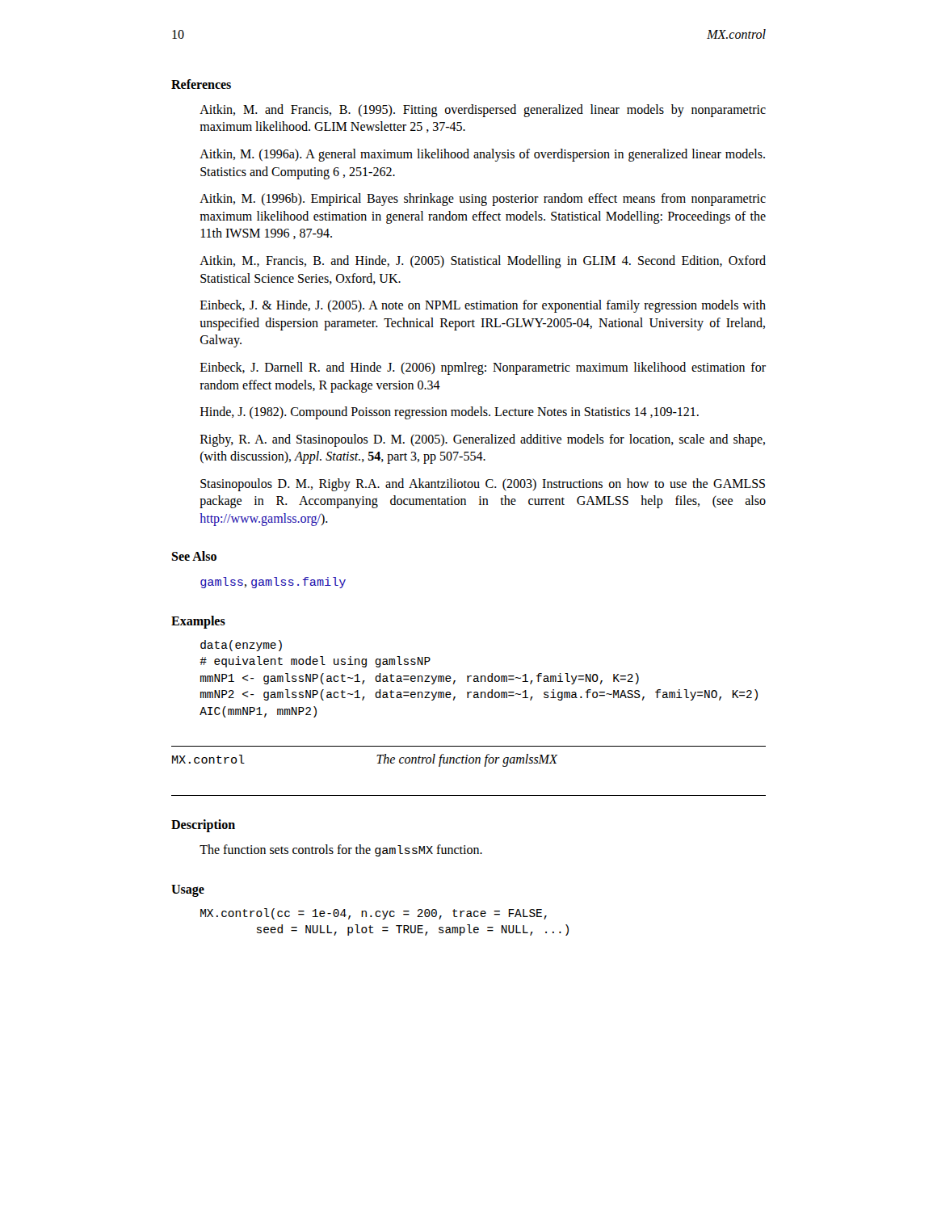10 MX.control
References
Aitkin, M. and Francis, B. (1995). Fitting overdispersed generalized linear models by nonparametric maximum likelihood. GLIM Newsletter 25 , 37-45.
Aitkin, M. (1996a). A general maximum likelihood analysis of overdispersion in generalized linear models. Statistics and Computing 6 , 251-262.
Aitkin, M. (1996b). Empirical Bayes shrinkage using posterior random effect means from nonparametric maximum likelihood estimation in general random effect models. Statistical Modelling: Proceedings of the 11th IWSM 1996 , 87-94.
Aitkin, M., Francis, B. and Hinde, J. (2005) Statistical Modelling in GLIM 4. Second Edition, Oxford Statistical Science Series, Oxford, UK.
Einbeck, J. & Hinde, J. (2005). A note on NPML estimation for exponential family regression models with unspecified dispersion parameter. Technical Report IRL-GLWY-2005-04, National University of Ireland, Galway.
Einbeck, J. Darnell R. and Hinde J. (2006) npmlreg: Nonparametric maximum likelihood estimation for random effect models, R package version 0.34
Hinde, J. (1982). Compound Poisson regression models. Lecture Notes in Statistics 14 ,109-121.
Rigby, R. A. and Stasinopoulos D. M. (2005). Generalized additive models for location, scale and shape, (with discussion), Appl. Statist., 54, part 3, pp 507-554.
Stasinopoulos D. M., Rigby R.A. and Akantziliotou C. (2003) Instructions on how to use the GAMLSS package in R. Accompanying documentation in the current GAMLSS help files, (see also http://www.gamlss.org/).
See Also
gamlss, gamlss.family
Examples
data(enzyme)
# equivalent model using gamlssNP
mmNP1 <- gamlssNP(act~1, data=enzyme, random=~1,family=NO, K=2)
mmNP2 <- gamlssNP(act~1, data=enzyme, random=~1, sigma.fo=~MASS, family=NO, K=2)
AIC(mmNP1, mmNP2)
MX.control The control function for gamlssMX
Description
The function sets controls for the gamlssMX function.
Usage
MX.control(cc = 1e-04, n.cyc = 200, trace = FALSE,
        seed = NULL, plot = TRUE, sample = NULL, ...)